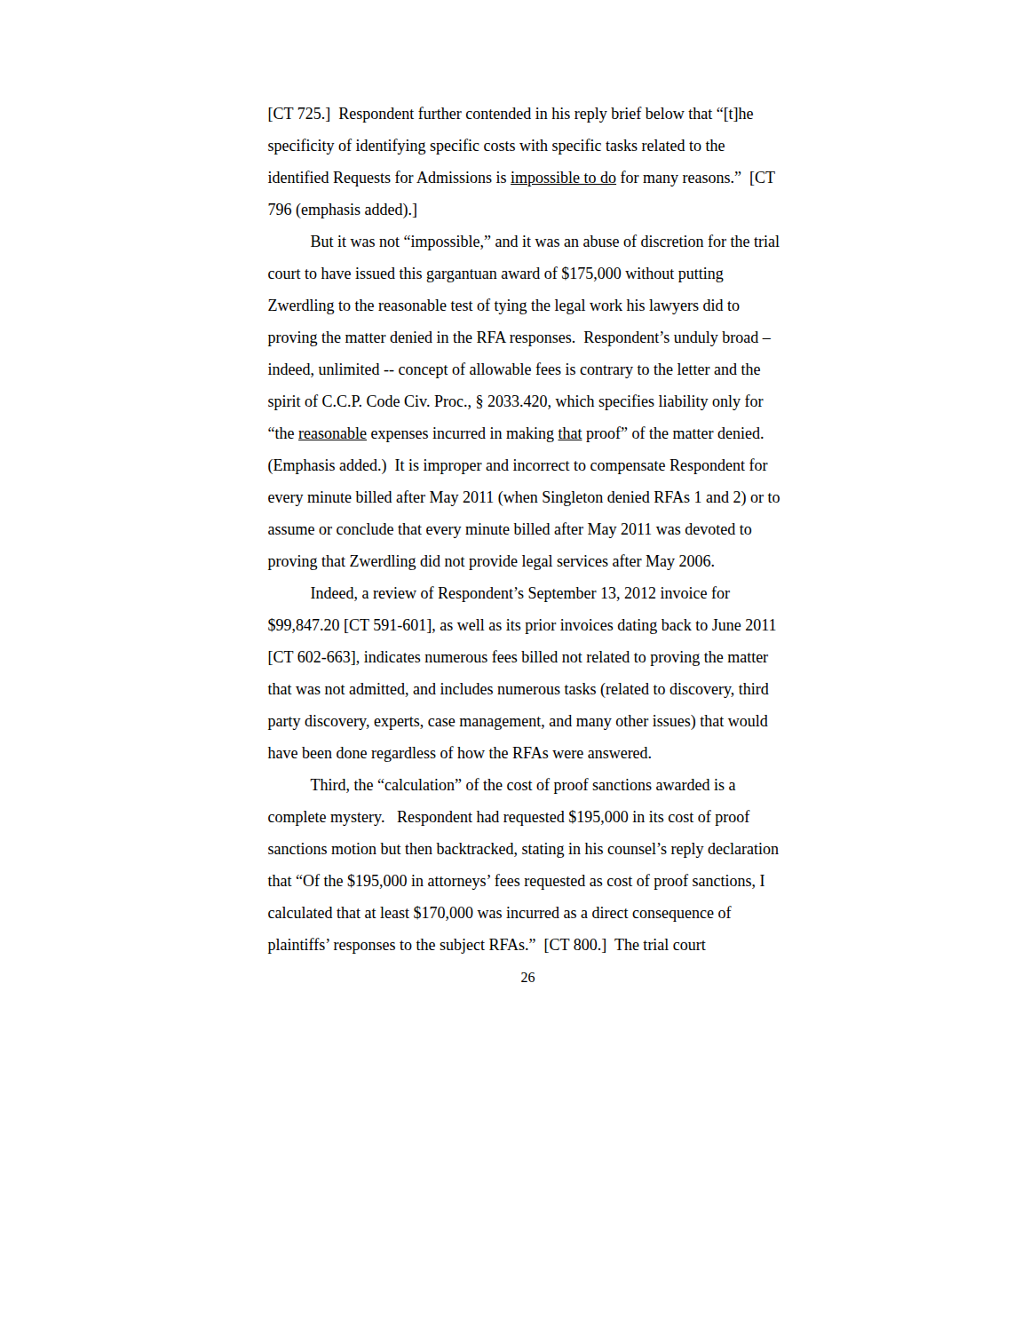[CT 725.] Respondent further contended in his reply brief below that “[t]he specificity of identifying specific costs with specific tasks related to the identified Requests for Admissions is impossible to do for many reasons.” [CT 796 (emphasis added).]
But it was not “impossible,” and it was an abuse of discretion for the trial court to have issued this gargantuan award of $175,000 without putting Zwerdling to the reasonable test of tying the legal work his lawyers did to proving the matter denied in the RFA responses. Respondent’s unduly broad – indeed, unlimited -- concept of allowable fees is contrary to the letter and the spirit of C.C.P. Code Civ. Proc., § 2033.420, which specifies liability only for “the reasonable expenses incurred in making that proof” of the matter denied. (Emphasis added.) It is improper and incorrect to compensate Respondent for every minute billed after May 2011 (when Singleton denied RFAs 1 and 2) or to assume or conclude that every minute billed after May 2011 was devoted to proving that Zwerdling did not provide legal services after May 2006.
Indeed, a review of Respondent’s September 13, 2012 invoice for $99,847.20 [CT 591-601], as well as its prior invoices dating back to June 2011 [CT 602-663], indicates numerous fees billed not related to proving the matter that was not admitted, and includes numerous tasks (related to discovery, third party discovery, experts, case management, and many other issues) that would have been done regardless of how the RFAs were answered.
Third, the “calculation” of the cost of proof sanctions awarded is a complete mystery. Respondent had requested $195,000 in its cost of proof sanctions motion but then backtracked, stating in his counsel’s reply declaration that “Of the $195,000 in attorneys’ fees requested as cost of proof sanctions, I calculated that at least $170,000 was incurred as a direct consequence of plaintiffs’ responses to the subject RFAs.” [CT 800.] The trial court
26